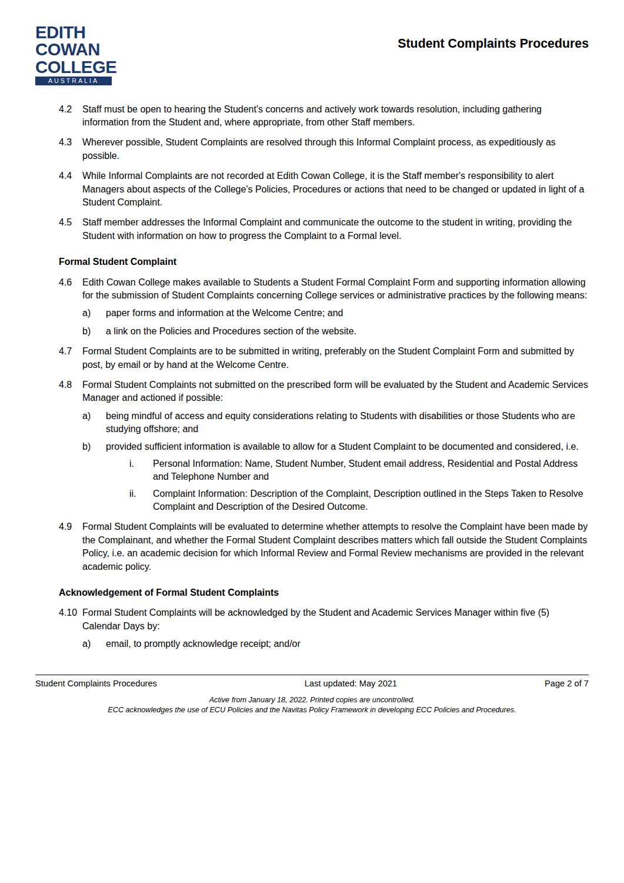EDITH
COWAN
COLLEGE
AUSTRALIA
Student Complaints Procedures
4.2
Staff must be open to hearing the Student's concerns and actively work towards resolution, including gathering information from the Student and, where appropriate, from other Staff members.
4.3
Wherever possible, Student Complaints are resolved through this Informal Complaint process, as expeditiously as possible.
4.4
While Informal Complaints are not recorded at Edith Cowan College, it is the Staff member's responsibility to alert Managers about aspects of the College's Policies, Procedures or actions that need to be changed or updated in light of a Student Complaint.
4.5
Staff member addresses the Informal Complaint and communicate the outcome to the student in writing, providing the Student with information on how to progress the Complaint to a Formal level.
Formal Student Complaint
4.6
Edith Cowan College makes available to Students a Student Formal Complaint Form and supporting information allowing for the submission of Student Complaints concerning College services or administrative practices by the following means:
a)
paper forms and information at the Welcome Centre; and
b)
a link on the Policies and Procedures section of the website.
4.7
Formal Student Complaints are to be submitted in writing, preferably on the Student Complaint Form and submitted by post, by email or by hand at the Welcome Centre.
4.8
Formal Student Complaints not submitted on the prescribed form will be evaluated by the Student and Academic Services Manager and actioned if possible:
a)
being mindful of access and equity considerations relating to Students with disabilities or those Students who are studying offshore; and
b)
provided sufficient information is available to allow for a Student Complaint to be documented and considered, i.e.
i.
Personal Information: Name, Student Number, Student email address, Residential and Postal Address and Telephone Number and
ii.
Complaint Information: Description of the Complaint, Description outlined in the Steps Taken to Resolve Complaint and Description of the Desired Outcome.
4.9
Formal Student Complaints will be evaluated to determine whether attempts to resolve the Complaint have been made by the Complainant, and whether the Formal Student Complaint describes matters which fall outside the Student Complaints Policy, i.e. an academic decision for which Informal Review and Formal Review mechanisms are provided in the relevant academic policy.
Acknowledgement of Formal Student Complaints
4.10
Formal Student Complaints will be acknowledged by the Student and Academic Services Manager within five (5) Calendar Days by:
a)
email, to promptly acknowledge receipt; and/or
Student Complaints Procedures Last updated: May 2021 Page 2 of 7
Active from January 18, 2022. Printed copies are uncontrolled.
ECC acknowledges the use of ECU Policies and the Navitas Policy Framework in developing ECC Policies and Procedures.